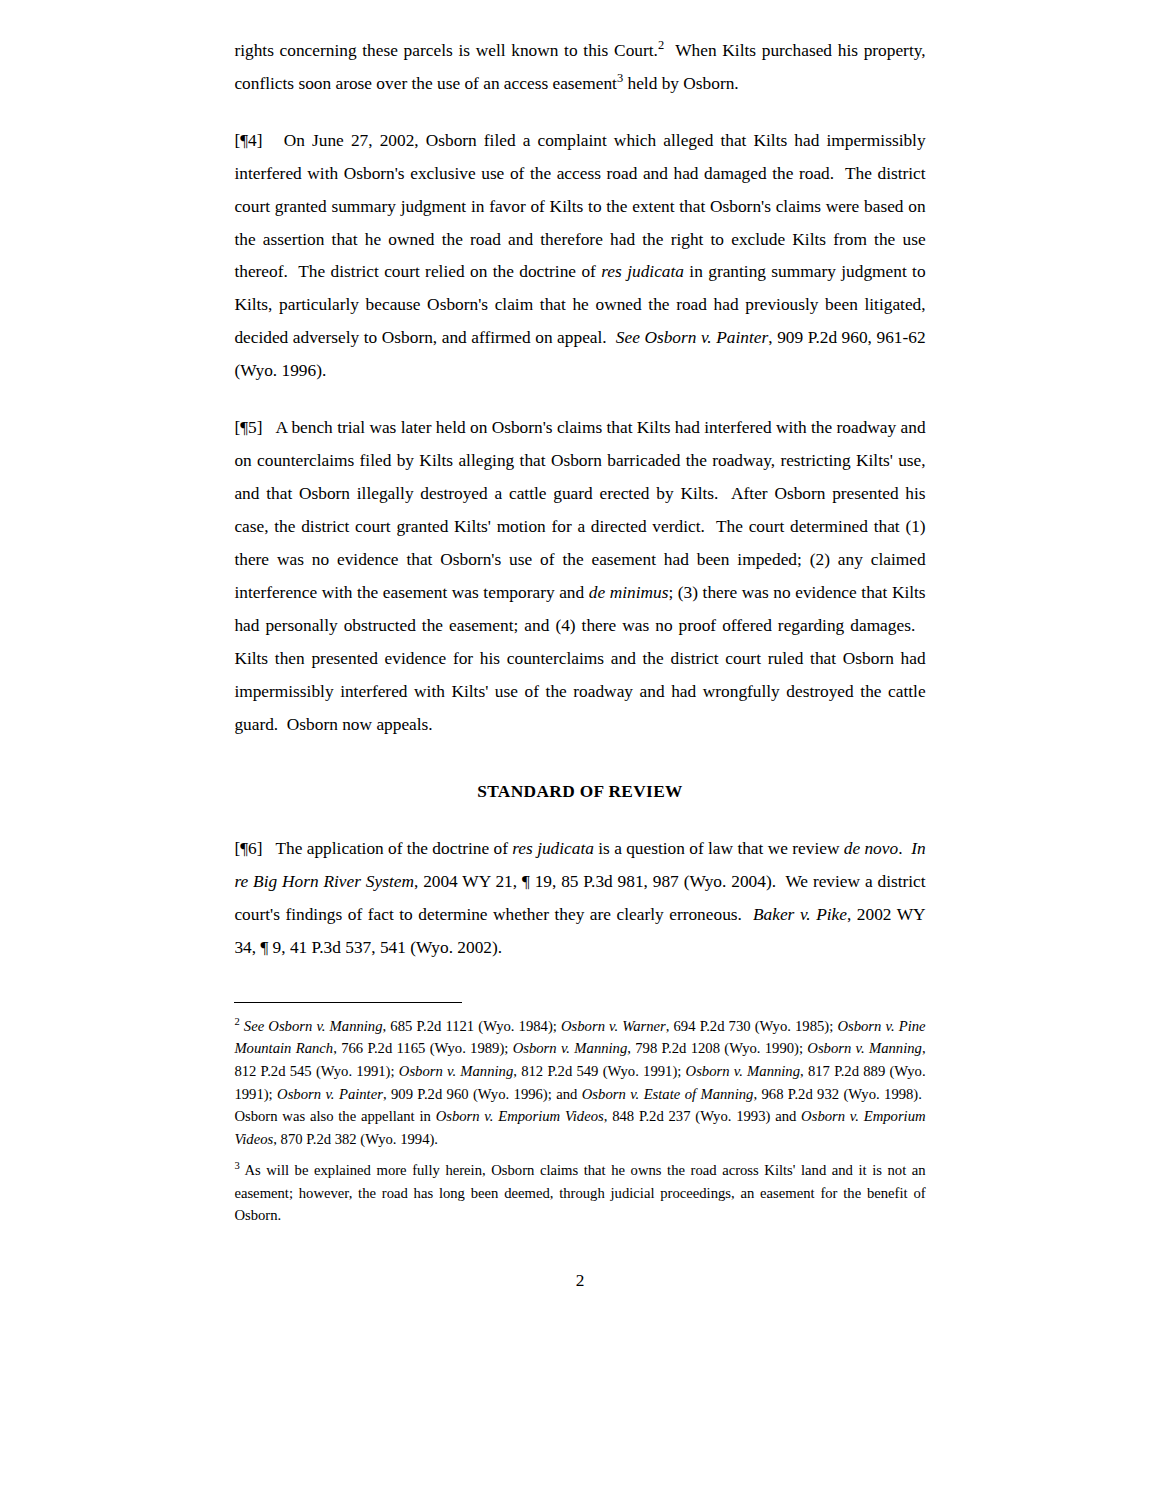rights concerning these parcels is well known to this Court.2 When Kilts purchased his property, conflicts soon arose over the use of an access easement3 held by Osborn.
[¶4] On June 27, 2002, Osborn filed a complaint which alleged that Kilts had impermissibly interfered with Osborn's exclusive use of the access road and had damaged the road. The district court granted summary judgment in favor of Kilts to the extent that Osborn's claims were based on the assertion that he owned the road and therefore had the right to exclude Kilts from the use thereof. The district court relied on the doctrine of res judicata in granting summary judgment to Kilts, particularly because Osborn's claim that he owned the road had previously been litigated, decided adversely to Osborn, and affirmed on appeal. See Osborn v. Painter, 909 P.2d 960, 961-62 (Wyo. 1996).
[¶5] A bench trial was later held on Osborn's claims that Kilts had interfered with the roadway and on counterclaims filed by Kilts alleging that Osborn barricaded the roadway, restricting Kilts' use, and that Osborn illegally destroyed a cattle guard erected by Kilts. After Osborn presented his case, the district court granted Kilts' motion for a directed verdict. The court determined that (1) there was no evidence that Osborn's use of the easement had been impeded; (2) any claimed interference with the easement was temporary and de minimus; (3) there was no evidence that Kilts had personally obstructed the easement; and (4) there was no proof offered regarding damages. Kilts then presented evidence for his counterclaims and the district court ruled that Osborn had impermissibly interfered with Kilts' use of the roadway and had wrongfully destroyed the cattle guard. Osborn now appeals.
STANDARD OF REVIEW
[¶6] The application of the doctrine of res judicata is a question of law that we review de novo. In re Big Horn River System, 2004 WY 21, ¶ 19, 85 P.3d 981, 987 (Wyo. 2004). We review a district court's findings of fact to determine whether they are clearly erroneous. Baker v. Pike, 2002 WY 34, ¶ 9, 41 P.3d 537, 541 (Wyo. 2002).
2 See Osborn v. Manning, 685 P.2d 1121 (Wyo. 1984); Osborn v. Warner, 694 P.2d 730 (Wyo. 1985); Osborn v. Pine Mountain Ranch, 766 P.2d 1165 (Wyo. 1989); Osborn v. Manning, 798 P.2d 1208 (Wyo. 1990); Osborn v. Manning, 812 P.2d 545 (Wyo. 1991); Osborn v. Manning, 812 P.2d 549 (Wyo. 1991); Osborn v. Manning, 817 P.2d 889 (Wyo. 1991); Osborn v. Painter, 909 P.2d 960 (Wyo. 1996); and Osborn v. Estate of Manning, 968 P.2d 932 (Wyo. 1998). Osborn was also the appellant in Osborn v. Emporium Videos, 848 P.2d 237 (Wyo. 1993) and Osborn v. Emporium Videos, 870 P.2d 382 (Wyo. 1994).
3 As will be explained more fully herein, Osborn claims that he owns the road across Kilts' land and it is not an easement; however, the road has long been deemed, through judicial proceedings, an easement for the benefit of Osborn.
2